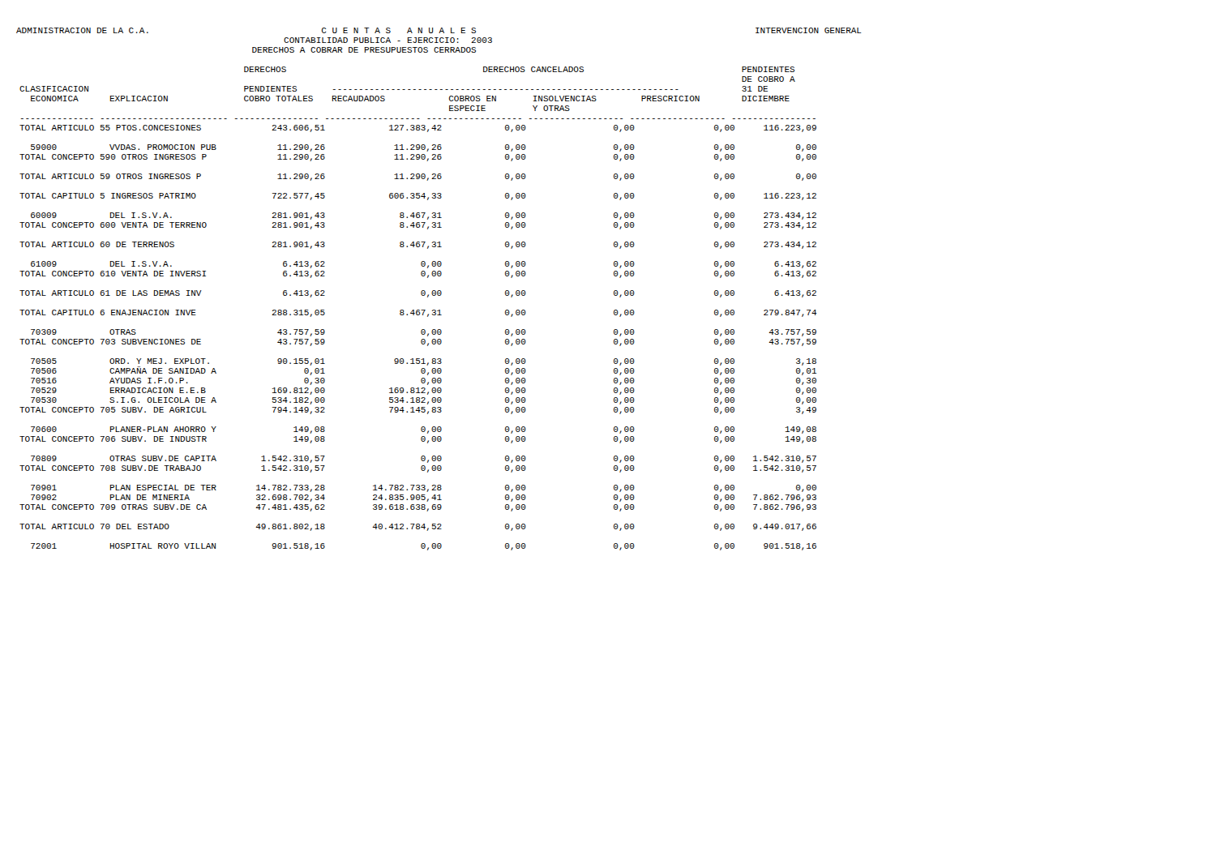ADMINISTRACION DE LA C.A. C U E N T A S A N U A L E S INTERVENCION GENERAL CONTABILIDAD PUBLICA - EJERCICIO: 2003 DERECHOS A COBRAR DE PRESUPUESTOS CERRADOS
| | DERECHOS | DERECHOS CANCELADOS | PENDIENTES DE COBRO A |
| CLASIFICACION | | PENDIENTES | ----------------------------------------------------------------- | 31 DE |
| ECONOMICA | EXPLICACION | COBRO TOTALES | RECAUDADOS | COBROS EN ESPECIE | INSOLVENCIAS Y OTRAS | PRESCRICION | DICIEMBRE |
| -------------- ------------------------ ---------------- ------------------ ------------------ ------------------ ------------------ ---------------- |
| TOTAL ARTICULO 55 PTOS.CONCESIONES | 243.606,51 | 127.383,42 | 0,00 | 0,00 | 0,00 | 116.223,09 |
| 59000 | VVDAS. PROMOCION PUB | 11.290,26 | 11.290,26 | 0,00 | 0,00 | 0,00 | 0,00 |
| TOTAL CONCEPTO 590 OTROS INGRESOS P | 11.290,26 | 11.290,26 | 0,00 | 0,00 | 0,00 | 0,00 |
| TOTAL ARTICULO 59 OTROS INGRESOS P | 11.290,26 | 11.290,26 | 0,00 | 0,00 | 0,00 | 0,00 |
| TOTAL CAPITULO 5 INGRESOS PATRIMO | 722.577,45 | 606.354,33 | 0,00 | 0,00 | 0,00 | 116.223,12 |
| 60009 | DEL I.S.V.A. | 281.901,43 | 8.467,31 | 0,00 | 0,00 | 0,00 | 273.434,12 |
| TOTAL CONCEPTO 600 VENTA DE TERRENO | 281.901,43 | 8.467,31 | 0,00 | 0,00 | 0,00 | 273.434,12 |
| TOTAL ARTICULO 60 DE TERRENOS | 281.901,43 | 8.467,31 | 0,00 | 0,00 | 0,00 | 273.434,12 |
| 61009 | DEL I.S.V.A. | 6.413,62 | 0,00 | 0,00 | 0,00 | 0,00 | 6.413,62 |
| TOTAL CONCEPTO 610 VENTA DE INVERSI | 6.413,62 | 0,00 | 0,00 | 0,00 | 0,00 | 6.413,62 |
| TOTAL ARTICULO 61 DE LAS DEMAS INV | 6.413,62 | 0,00 | 0,00 | 0,00 | 0,00 | 6.413,62 |
| TOTAL CAPITULO 6 ENAJENACION INVE | 288.315,05 | 8.467,31 | 0,00 | 0,00 | 0,00 | 279.847,74 |
| 70309 | OTRAS | 43.757,59 | 0,00 | 0,00 | 0,00 | 0,00 | 43.757,59 |
| TOTAL CONCEPTO 703 SUBVENCIONES DE | 43.757,59 | 0,00 | 0,00 | 0,00 | 0,00 | 43.757,59 |
| 70505 | ORD. Y MEJ. EXPLOT. | 90.155,01 | 90.151,83 | 0,00 | 0,00 | 0,00 | 3,18 |
| 70506 | CAMPAÑA DE SANIDAD A | 0,01 | 0,00 | 0,00 | 0,00 | 0,00 | 0,01 |
| 70516 | AYUDAS I.F.O.P. | 0,30 | 0,00 | 0,00 | 0,00 | 0,00 | 0,30 |
| 70529 | ERRADICACION E.E.B | 169.812,00 | 169.812,00 | 0,00 | 0,00 | 0,00 | 0,00 |
| 70530 | S.I.G. OLEICOLA DE A | 534.182,00 | 534.182,00 | 0,00 | 0,00 | 0,00 | 0,00 |
| TOTAL CONCEPTO 705 SUBV. DE AGRICUL | 794.149,32 | 794.145,83 | 0,00 | 0,00 | 0,00 | 3,49 |
| 70600 | PLANER-PLAN AHORRO Y | 149,08 | 0,00 | 0,00 | 0,00 | 0,00 | 149,08 |
| TOTAL CONCEPTO 706 SUBV. DE INDUSTR | 149,08 | 0,00 | 0,00 | 0,00 | 0,00 | 149,08 |
| 70809 | OTRAS SUBV.DE CAPITA | 1.542.310,57 | 0,00 | 0,00 | 0,00 | 0,00 | 1.542.310,57 |
| TOTAL CONCEPTO 708 SUBV.DE TRABAJO | 1.542.310,57 | 0,00 | 0,00 | 0,00 | 0,00 | 1.542.310,57 |
| 70901 | PLAN ESPECIAL DE TER | 14.782.733,28 | 14.782.733,28 | 0,00 | 0,00 | 0,00 | 0,00 |
| 70902 | PLAN DE MINERIA | 32.698.702,34 | 24.835.905,41 | 0,00 | 0,00 | 0,00 | 7.862.796,93 |
| TOTAL CONCEPTO 709 OTRAS SUBV.DE CA | 47.481.435,62 | 39.618.638,69 | 0,00 | 0,00 | 0,00 | 7.862.796,93 |
| TOTAL ARTICULO 70 DEL ESTADO | 49.861.802,18 | 40.412.784,52 | 0,00 | 0,00 | 0,00 | 9.449.017,66 |
| 72001 | HOSPITAL ROYO VILLAN | 901.518,16 | 0,00 | 0,00 | 0,00 | 0,00 | 901.518,16 |